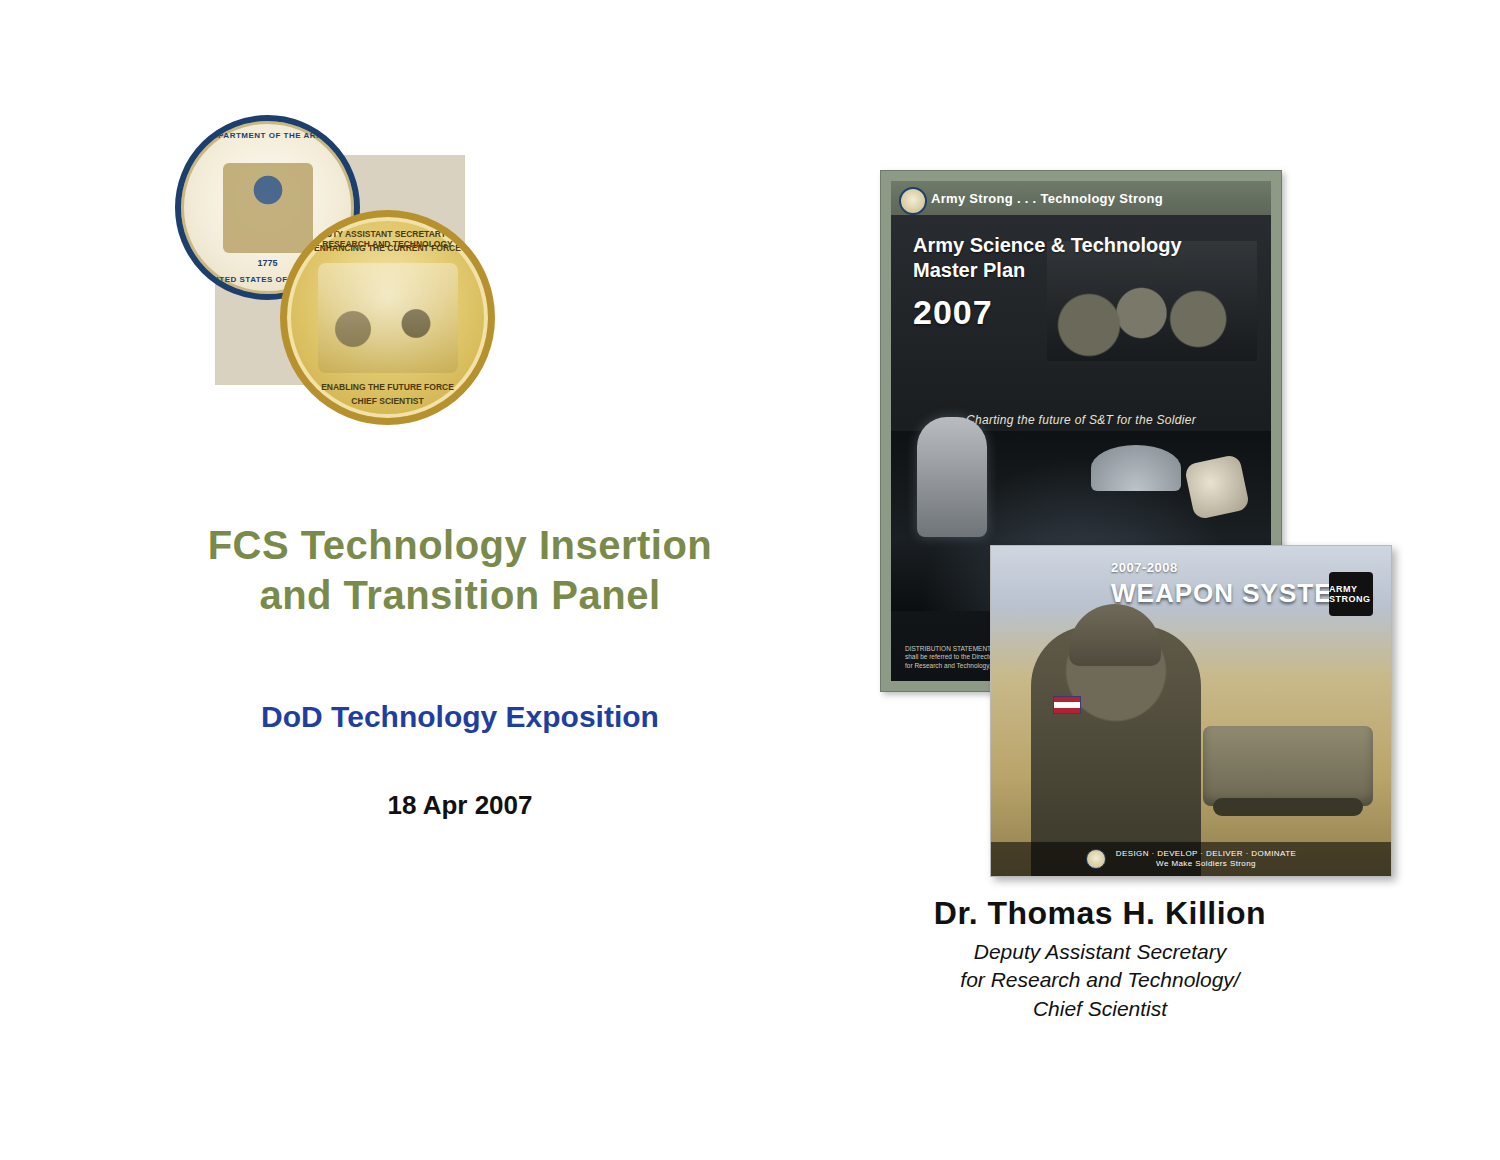DEPARTMENT OF THE ARMY UNITED STATES OF AMERICA
1775
DEPUTY ASSISTANT SECRETARY FOR RESEARCH AND TECHNOLOGY ENHANCING THE CURRENT FORCE ENABLING THE FUTURE FORCE CHIEF SCIENTIST
FCS Technology Insertion
and Transition Panel
DoD Technology Exposition
18 Apr 2007
Dr. Thomas H. Killion
Deputy Assistant Secretary
for Research and Technology/
Chief Scientist
Army Strong . . . Technology Strong
Army Science & Technology
Master Plan
2007
Charting the future of S&T for the Soldier
DISTRIBUTION STATEMENT A: Approved for public release; distribution is unlimited. Other requests for this document shall be referred to the Director, Research and Laboratory Integration, Office of the Deputy Assistant Secretary of the Army for Research and Technology, 2511 Jefferson Davis Highway, Arlington, VA 22202-3911.
2007-2008
WEAPON SYSTEMS
ARMY STRONG
DESIGN · DEVELOP · DELIVER · DOMINATE
We Make Soldiers Strong